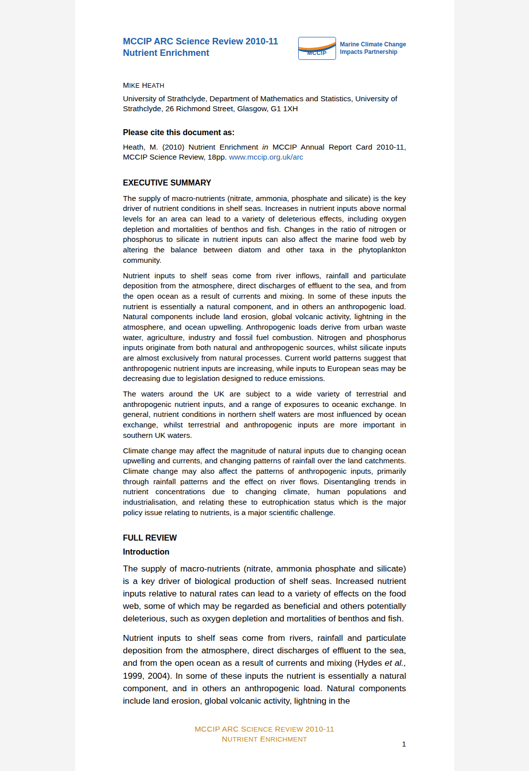MCCIP ARC Science Review 2010-11
Nutrient Enrichment
MCCIP
Marine Climate Change
Impacts Partnership
MIKE HEATH
University of Strathclyde, Department of Mathematics and Statistics, University of Strathclyde, 26 Richmond Street, Glasgow, G1 1XH
Please cite this document as:
Heath, M. (2010) Nutrient Enrichment in MCCIP Annual Report Card 2010-11, MCCIP Science Review, 18pp. www.mccip.org.uk/arc
EXECUTIVE SUMMARY
The supply of macro-nutrients (nitrate, ammonia, phosphate and silicate) is the key driver of nutrient conditions in shelf seas. Increases in nutrient inputs above normal levels for an area can lead to a variety of deleterious effects, including oxygen depletion and mortalities of benthos and fish. Changes in the ratio of nitrogen or phosphorus to silicate in nutrient inputs can also affect the marine food web by altering the balance between diatom and other taxa in the phytoplankton community.
Nutrient inputs to shelf seas come from river inflows, rainfall and particulate deposition from the atmosphere, direct discharges of effluent to the sea, and from the open ocean as a result of currents and mixing. In some of these inputs the nutrient is essentially a natural component, and in others an anthropogenic load. Natural components include land erosion, global volcanic activity, lightning in the atmosphere, and ocean upwelling. Anthropogenic loads derive from urban waste water, agriculture, industry and fossil fuel combustion. Nitrogen and phosphorus inputs originate from both natural and anthropogenic sources, whilst silicate inputs are almost exclusively from natural processes. Current world patterns suggest that anthropogenic nutrient inputs are increasing, while inputs to European seas may be decreasing due to legislation designed to reduce emissions.
The waters around the UK are subject to a wide variety of terrestrial and anthropogenic nutrient inputs, and a range of exposures to oceanic exchange. In general, nutrient conditions in northern shelf waters are most influenced by ocean exchange, whilst terrestrial and anthropogenic inputs are more important in southern UK waters.
Climate change may affect the magnitude of natural inputs due to changing ocean upwelling and currents, and changing patterns of rainfall over the land catchments. Climate change may also affect the patterns of anthropogenic inputs, primarily through rainfall patterns and the effect on river flows. Disentangling trends in nutrient concentrations due to changing climate, human populations and industrialisation, and relating these to eutrophication status which is the major policy issue relating to nutrients, is a major scientific challenge.
FULL REVIEW
Introduction
The supply of macro-nutrients (nitrate, ammonia phosphate and silicate) is a key driver of biological production of shelf seas. Increased nutrient inputs relative to natural rates can lead to a variety of effects on the food web, some of which may be regarded as beneficial and others potentially deleterious, such as oxygen depletion and mortalities of benthos and fish.
Nutrient inputs to shelf seas come from rivers, rainfall and particulate deposition from the atmosphere, direct discharges of effluent to the sea, and from the open ocean as a result of currents and mixing (Hydes et al., 1999, 2004). In some of these inputs the nutrient is essentially a natural component, and in others an anthropogenic load. Natural components include land erosion, global volcanic activity, lightning in the
MCCIP ARC SCIENCE REVIEW 2010-11
NUTRIENT ENRICHMENT
1